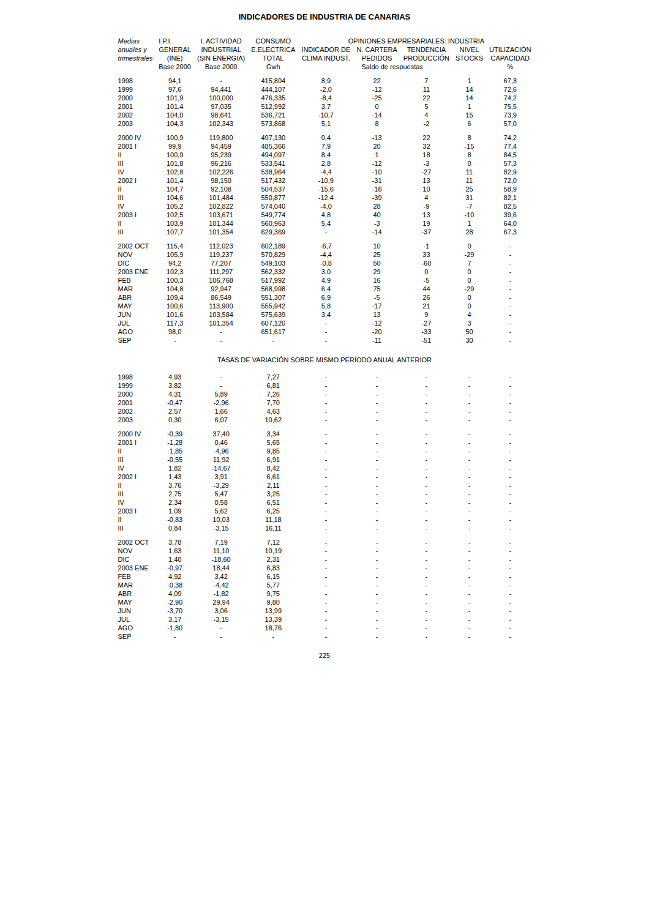INDICADORES DE INDUSTRIA DE CANARIAS
| Medias | I.P.I. | I. ACTIVIDAD | CONSUMO | OPINIONES EMPRESARIALES: INDUSTRIA |
| anuales y | GENERAL | INDUSTRIAL | E.ELÉCTRICA | INDICADOR DE | N. CARTERA | TENDENCIA | NIVEL | UTILIZACIÓN |
| trimestrales | (INE) | (SIN ENERGIA) | TOTAL | CLIMA INDUST. | PEDIDOS | PRODUCCIÓN | STOCKS | CAPACIDAD |
| | Base 2000 | Base 2000 | Gwh | Saldo de respuestas | % |
| 1998 | 94,1 | - | 415,804 | 8,9 | 22 | 7 | 1 | 67,3 |
| 1999 | 97,6 | 94,441 | 444,107 | -2,0 | -12 | 11 | 14 | 72,6 |
| 2000 | 101,9 | 100,000 | 476,335 | -8,4 | -25 | 22 | 14 | 74,2 |
| 2001 | 101,4 | 97,035 | 512,992 | 3,7 | 0 | 5 | 1 | 75,5 |
| 2002 | 104,0 | 98,641 | 536,721 | -10,7 | -14 | 4 | 15 | 73,9 |
| 2003 | 104,3 | 102,343 | 573,868 | 5,1 | 8 | -2 | 6 | 57,0 |
| 2000 IV | 100,9 | 119,800 | 497,130 | 0,4 | -13 | 22 | 8 | 74,2 |
| 2001 I | 99,9 | 94,459 | 485,366 | 7,9 | 20 | 32 | -15 | 77,4 |
| II | 100,9 | 95,239 | 494,097 | 8,4 | 1 | 18 | 8 | 84,5 |
| III | 101,8 | 96,216 | 533,541 | 2,8 | -12 | -3 | 0 | 57,3 |
| IV | 102,8 | 102,226 | 538,964 | -4,4 | -10 | -27 | 11 | 82,9 |
| 2002 I | 101,4 | 98,150 | 517,432 | -10,9 | -31 | 13 | 11 | 72,0 |
| II | 104,7 | 92,108 | 504,537 | -15,6 | -16 | 10 | 25 | 58,9 |
| III | 104,6 | 101,484 | 550,877 | -12,4 | -39 | 4 | 31 | 82,1 |
| IV | 105,2 | 102,822 | 574,040 | -4,0 | 28 | -9 | -7 | 82,5 |
| 2003 I | 102,5 | 103,671 | 549,774 | 4,8 | 40 | 13 | -10 | 39,6 |
| II | 103,9 | 101,344 | 560,963 | 5,4 | -3 | 19 | 1 | 64,0 |
| III | 107,7 | 101,354 | 629,369 | - | -14 | -37 | 28 | 67,3 |
| 2002 OCT | 115,4 | 112,023 | 602,189 | -6,7 | 10 | -1 | 0 | - |
| NOV | 105,9 | 119,237 | 570,829 | -4,4 | 25 | 33 | -29 | - |
| DIC | 94,2 | 77,207 | 549,103 | -0,8 | 50 | -60 | 7 | - |
| 2003 ENE | 102,3 | 111,297 | 562,332 | 3,0 | 29 | 0 | 0 | - |
| FEB | 100,3 | 106,768 | 517,992 | 4,9 | 16 | -5 | 0 | - |
| MAR | 104,8 | 92,947 | 568,998 | 6,4 | 75 | 44 | -29 | - |
| ABR | 109,4 | 86,549 | 551,307 | 6,9 | -5 | 26 | 0 | - |
| MAY | 100,6 | 113,900 | 555,942 | 5,8 | -17 | 21 | 0 | - |
| JUN | 101,6 | 103,584 | 575,639 | 3,4 | 13 | 9 | 4 | - |
| JUL | 117,3 | 101,354 | 607,120 | - | -12 | -27 | 3 | - |
| AGO | 98,0 | - | 651,617 | - | -20 | -33 | 50 | - |
| SEP | - | - | - | - | -11 | -51 | 30 | - |
| TASAS DE VARIACIÓN SOBRE MISMO PERÍODO ANUAL ANTERIOR |
| 1998 | 4,93 | - | 7,27 | - | - | - | - | - |
| 1999 | 3,82 | - | 6,81 | - | - | - | - | - |
| 2000 | 4,31 | 5,89 | 7,26 | - | - | - | - | - |
| 2001 | -0,47 | -2,96 | 7,70 | - | - | - | - | - |
| 2002 | 2,57 | 1,66 | 4,63 | - | - | - | - | - |
| 2003 | 0,30 | 6,07 | 10,62 | - | - | - | - | - |
| 2000 IV | -0,39 | 37,40 | 3,34 | - | - | - | - | - |
| 2001 I | -1,28 | 0,46 | 5,65 | - | - | - | - | - |
| II | -1,85 | -4,96 | 9,85 | - | - | - | - | - |
| III | -0,55 | 11,92 | 6,91 | - | - | - | - | - |
| IV | 1,82 | -14,67 | 8,42 | - | - | - | - | - |
| 2002 I | 1,43 | 3,91 | 6,61 | - | - | - | - | - |
| II | 3,76 | -3,29 | 2,11 | - | - | - | - | - |
| III | 2,75 | 5,47 | 3,25 | - | - | - | - | - |
| IV | 2,34 | 0,58 | 6,51 | - | - | - | - | - |
| 2003 I | 1,09 | 5,62 | 6,25 | - | - | - | - | - |
| II | -0,83 | 10,03 | 11,18 | - | - | - | - | - |
| III | 0,84 | -3,15 | 16,11 | - | - | - | - | - |
| 2002 OCT | 3,78 | 7,19 | 7,12 | - | - | - | - | - |
| NOV | 1,63 | 11,10 | 10,19 | - | - | - | - | - |
| DIC | 1,40 | -18,60 | 2,31 | - | - | - | - | - |
| 2003 ENE | -0,97 | 18,44 | 6,83 | - | - | - | - | - |
| FEB | 4,92 | 3,42 | 6,15 | - | - | - | - | - |
| MAR | -0,38 | -4,42 | 5,77 | - | - | - | - | - |
| ABR | 4,09 | -1,82 | 9,75 | - | - | - | - | - |
| MAY | -2,90 | 29,94 | 9,80 | - | - | - | - | - |
| JUN | -3,70 | 3,06 | 13,99 | - | - | - | - | - |
| JUL | 3,17 | -3,15 | 13,39 | - | - | - | - | - |
| AGO | -1,80 | - | 18,76 | - | - | - | - | - |
| SEP | - | - | - | - | - | - | - | - |
225